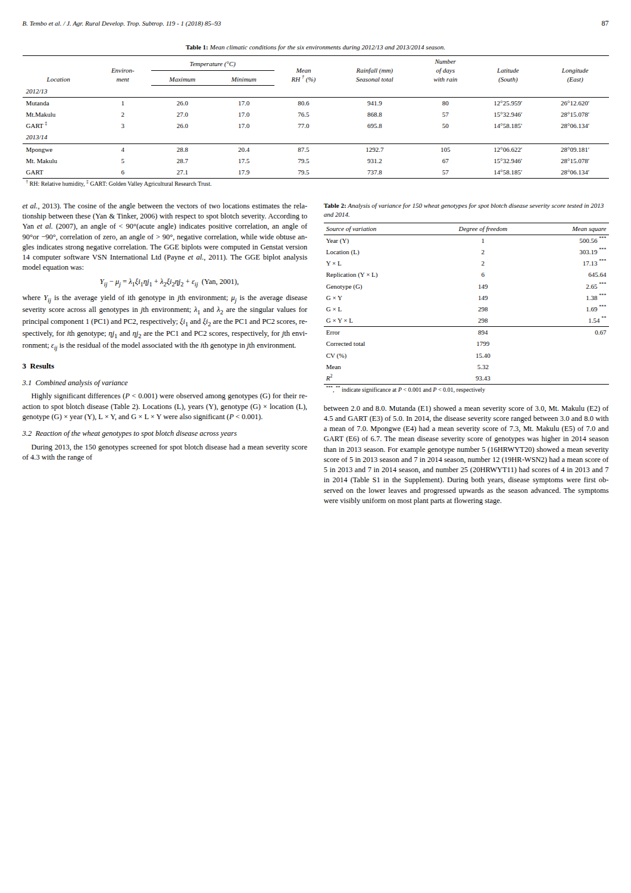B. Tembo et al. / J. Agr. Rural Develop. Trop. Subtrop. 119 - 1 (2018) 85–93
87
Table 1: Mean climatic conditions for the six environments during 2012/13 and 2013/2014 season.
| Location | Environ- ment | Temperature (°C) | Mean RH † (%) | Rainfall (mm) Seasonal total | Number of days with rain | Latitude (South) | Longitude (East) |
| --- | --- | --- | --- | --- | --- | --- | --- |
| Maximum | Minimum |
| 2012/13 |
| Mutanda | 1 | 26.0 | 17.0 | 80.6 | 941.9 | 80 | 12°25.959′ | 26°12.620′ |
| Mt.Makulu | 2 | 27.0 | 17.0 | 76.5 | 868.8 | 57 | 15°32.946′ | 28°15.078′ |
| GART ‡ | 3 | 26.0 | 17.0 | 77.0 | 695.8 | 50 | 14°58.185′ | 28°06.134′ |
| 2013/14 |
| Mpongwe | 4 | 28.8 | 20.4 | 87.5 | 1292.7 | 105 | 12°06.622′ | 28°09.181′ |
| Mt. Makulu | 5 | 28.7 | 17.5 | 79.5 | 931.2 | 67 | 15°32.946′ | 28°15.078′ |
| GART | 6 | 27.1 | 17.9 | 79.5 | 737.8 | 57 | 14°58.185′ | 28°06.134′ |
| † RH: Relative humidity, ‡ GART: Golden Valley Agricultural Research Trust. |
et al., 2013). The cosine of the angle between the vectors of two locations estimates the relationship between these (Yan & Tinker, 2006) with respect to spot blotch severity. According to Yan et al. (2007), an angle of < 90°(acute angle) indicates positive correlation, an angle of 90°or −90°, correlation of zero, an angle of > 90°, negative correlation, while wide obtuse angles indicates strong negative correlation. The GGE biplots were computed in Genstat version 14 computer software VSN International Ltd (Payne et al., 2011). The GGE biplot analysis model equation was:
Yij − μj = λ1ξi1ηj1 + λ2ξi2ηj2 + εij (Yan, 2001),
where Yij is the average yield of ith genotype in jth environment; μj is the average disease severity score across all genotypes in jth environment; λ1 and λ2 are the singular values for principal component 1 (PC1) and PC2, respectively; ξi1 and ξi2 are the PC1 and PC2 scores, respectively, for ith genotype; ηj1 and ηj2 are the PC1 and PC2 scores, respectively, for jth environment; εij is the residual of the model associated with the ith genotype in jth environment.
3 Results
3.1 Combined analysis of variance
Highly significant differences (P < 0.001) were observed among genotypes (G) for their reaction to spot blotch disease (Table 2). Locations (L), years (Y), genotype (G) × location (L), genotype (G) × year (Y), L × Y, and G × L × Y were also significant (P < 0.001).
3.2 Reaction of the wheat genotypes to spot blotch disease across years
During 2013, the 150 genotypes screened for spot blotch disease had a mean severity score of 4.3 with the range of
Table 2: Analysis of variance for 150 wheat genotypes for spot blotch disease severity score tested in 2013 and 2014.
| Source of variation | Degree of freedom | Mean square |
| --- | --- | --- |
| Year (Y) | 1 | 500.56 *** |
| Location (L) | 2 | 303.19 *** |
| Y × L | 2 | 17.13 *** |
| Replication (Y × L) | 6 | 645.64 |
| Genotype (G) | 149 | 2.65 *** |
| G × Y | 149 | 1.38 *** |
| G × L | 298 | 1.69 *** |
| G × Y × L | 298 | 1.54 ** |
| Error | 894 | 0.67 |
| Corrected total | 1799 | |
| CV (%) | 15.40 | |
| Mean | 5.32 | |
| R 2 | 93.43 | |
| *** , ** indicate significance at P < 0.001 and P < 0.01, respectively |
between 2.0 and 8.0. Mutanda (E1) showed a mean severity score of 3.0, Mt. Makulu (E2) of 4.5 and GART (E3) of 5.0. In 2014, the disease severity score ranged between 3.0 and 8.0 with a mean of 7.0. Mpongwe (E4) had a mean severity score of 7.3, Mt. Makulu (E5) of 7.0 and GART (E6) of 6.7. The mean disease severity score of genotypes was higher in 2014 season than in 2013 season. For example genotype number 5 (16HRWYT20) showed a mean severity score of 5 in 2013 season and 7 in 2014 season, number 12 (19HR-WSN2) had a mean score of 5 in 2013 and 7 in 2014 season, and number 25 (20HRWYT11) had scores of 4 in 2013 and 7 in 2014 (Table S1 in the Supplement). During both years, disease symptoms were first observed on the lower leaves and progressed upwards as the season advanced. The symptoms were visibly uniform on most plant parts at flowering stage.